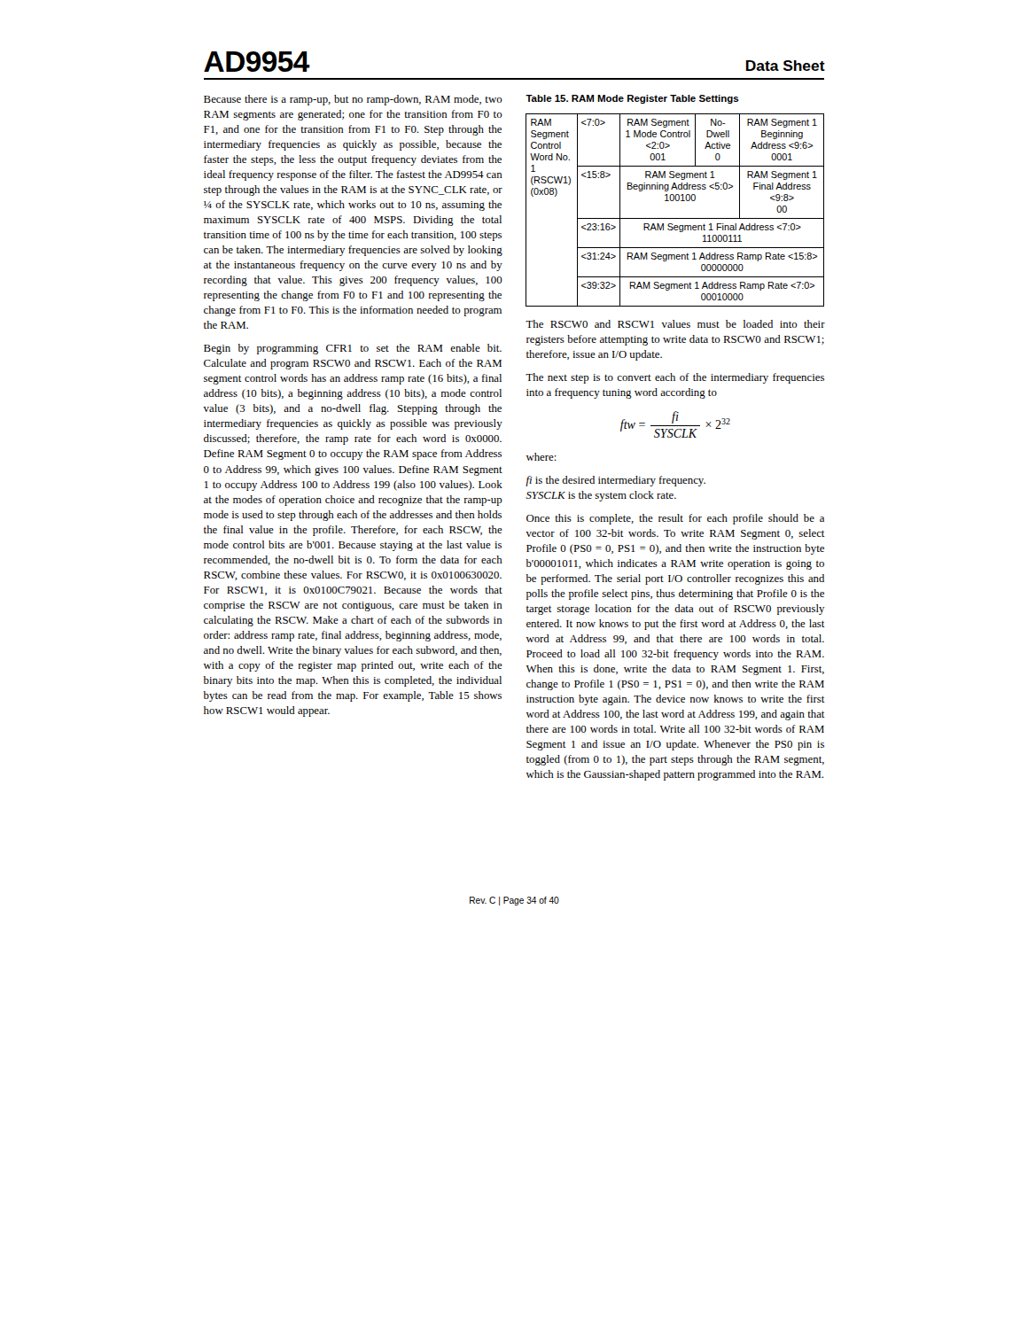AD9954
Data Sheet
Because there is a ramp-up, but no ramp-down, RAM mode, two RAM segments are generated; one for the transition from F0 to F1, and one for the transition from F1 to F0. Step through the intermediary frequencies as quickly as possible, because the faster the steps, the less the output frequency deviates from the ideal frequency response of the filter. The fastest the AD9954 can step through the values in the RAM is at the SYNC_CLK rate, or ¼ of the SYSCLK rate, which works out to 10 ns, assuming the maximum SYSCLK rate of 400 MSPS. Dividing the total transition time of 100 ns by the time for each transition, 100 steps can be taken. The intermediary frequencies are solved by looking at the instantaneous frequency on the curve every 10 ns and by recording that value. This gives 200 frequency values, 100 representing the change from F0 to F1 and 100 representing the change from F1 to F0. This is the information needed to program the RAM.
Begin by programming CFR1 to set the RAM enable bit. Calculate and program RSCW0 and RSCW1. Each of the RAM segment control words has an address ramp rate (16 bits), a final address (10 bits), a beginning address (10 bits), a mode control value (3 bits), and a no-dwell flag. Stepping through the intermediary frequencies as quickly as possible was previously discussed; therefore, the ramp rate for each word is 0x0000. Define RAM Segment 0 to occupy the RAM space from Address 0 to Address 99, which gives 100 values. Define RAM Segment 1 to occupy Address 100 to Address 199 (also 100 values). Look at the modes of operation choice and recognize that the ramp-up mode is used to step through each of the addresses and then holds the final value in the profile. Therefore, for each RSCW, the mode control bits are b'001. Because staying at the last value is recommended, the no-dwell bit is 0. To form the data for each RSCW, combine these values. For RSCW0, it is 0x0100630020. For RSCW1, it is 0x0100C79021. Because the words that comprise the RSCW are not contiguous, care must be taken in calculating the RSCW. Make a chart of each of the subwords in order: address ramp rate, final address, beginning address, mode, and no dwell. Write the binary values for each subword, and then, with a copy of the register map printed out, write each of the binary bits into the map. When this is completed, the individual bytes can be read from the map. For example, Table 15 shows how RSCW1 would appear.
Table 15. RAM Mode Register Table Settings
| RAM Segment Control Word No. 1 (RSCW1) (0x08) | <7:0> | RAM Segment 1 Mode Control <2:0> 001 | No-Dwell Active 0 | RAM Segment 1 Beginning Address <9:6> 0001 |
| <15:8> | RAM Segment 1 Beginning Address <5:0> 100100 | RAM Segment 1 Final Address <9:8> 00 |
| <23:16> | RAM Segment 1 Final Address <7:0> 11000111 |
| <31:24> | RAM Segment 1 Address Ramp Rate <15:8> 00000000 |
| <39:32> | RAM Segment 1 Address Ramp Rate <7:0> 00010000 |
The RSCW0 and RSCW1 values must be loaded into their registers before attempting to write data to RSCW0 and RSCW1; therefore, issue an I/O update.
The next step is to convert each of the intermediary frequencies into a frequency tuning word according to
ftw = fi SYSCLK × 232
where:
fi is the desired intermediary frequency.
SYSCLK is the system clock rate.
Once this is complete, the result for each profile should be a vector of 100 32-bit words. To write RAM Segment 0, select Profile 0 (PS0 = 0, PS1 = 0), and then write the instruction byte b'00001011, which indicates a RAM write operation is going to be performed. The serial port I/O controller recognizes this and polls the profile select pins, thus determining that Profile 0 is the target storage location for the data out of RSCW0 previously entered. It now knows to put the first word at Address 0, the last word at Address 99, and that there are 100 words in total. Proceed to load all 100 32-bit frequency words into the RAM. When this is done, write the data to RAM Segment 1. First, change to Profile 1 (PS0 = 1, PS1 = 0), and then write the RAM instruction byte again. The device now knows to write the first word at Address 100, the last word at Address 199, and again that there are 100 words in total. Write all 100 32-bit words of RAM Segment 1 and issue an I/O update. Whenever the PS0 pin is toggled (from 0 to 1), the part steps through the RAM segment, which is the Gaussian-shaped pattern programmed into the RAM.
Rev. C | Page 34 of 40